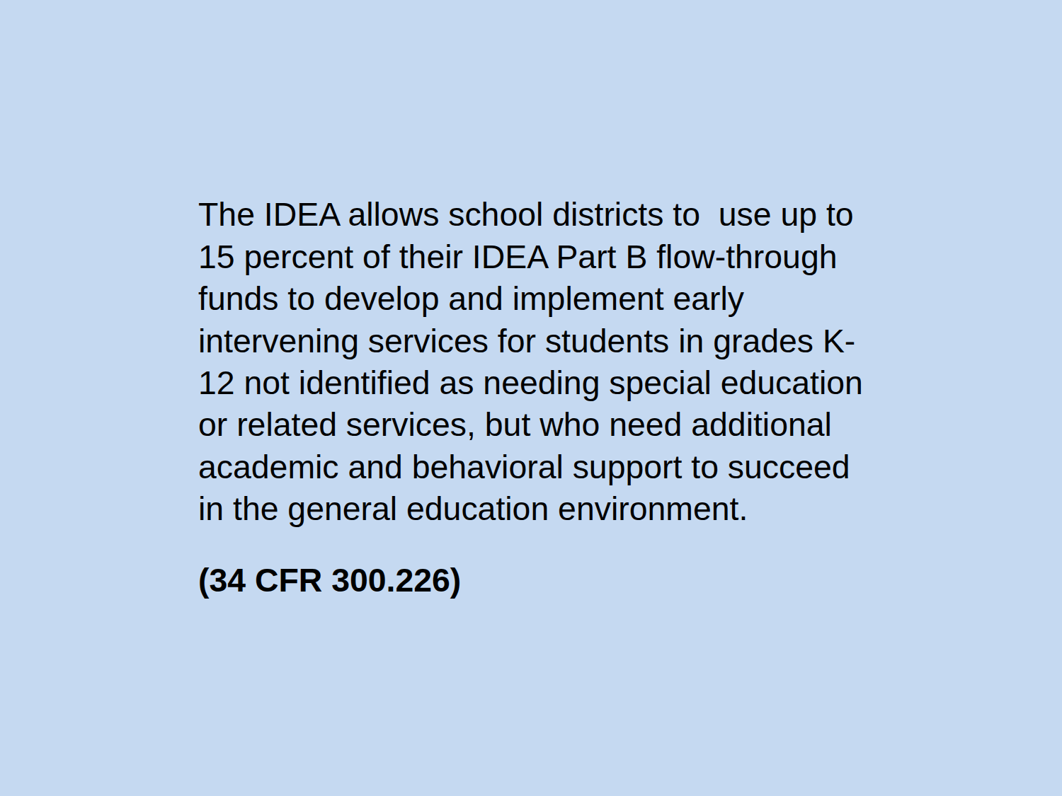The IDEA allows school districts to use up to 15 percent of their IDEA Part B flow-through funds to develop and implement early intervening services for students in grades K-12 not identified as needing special education or related services, but who need additional academic and behavioral support to succeed in the general education environment.
(34 CFR 300.226)